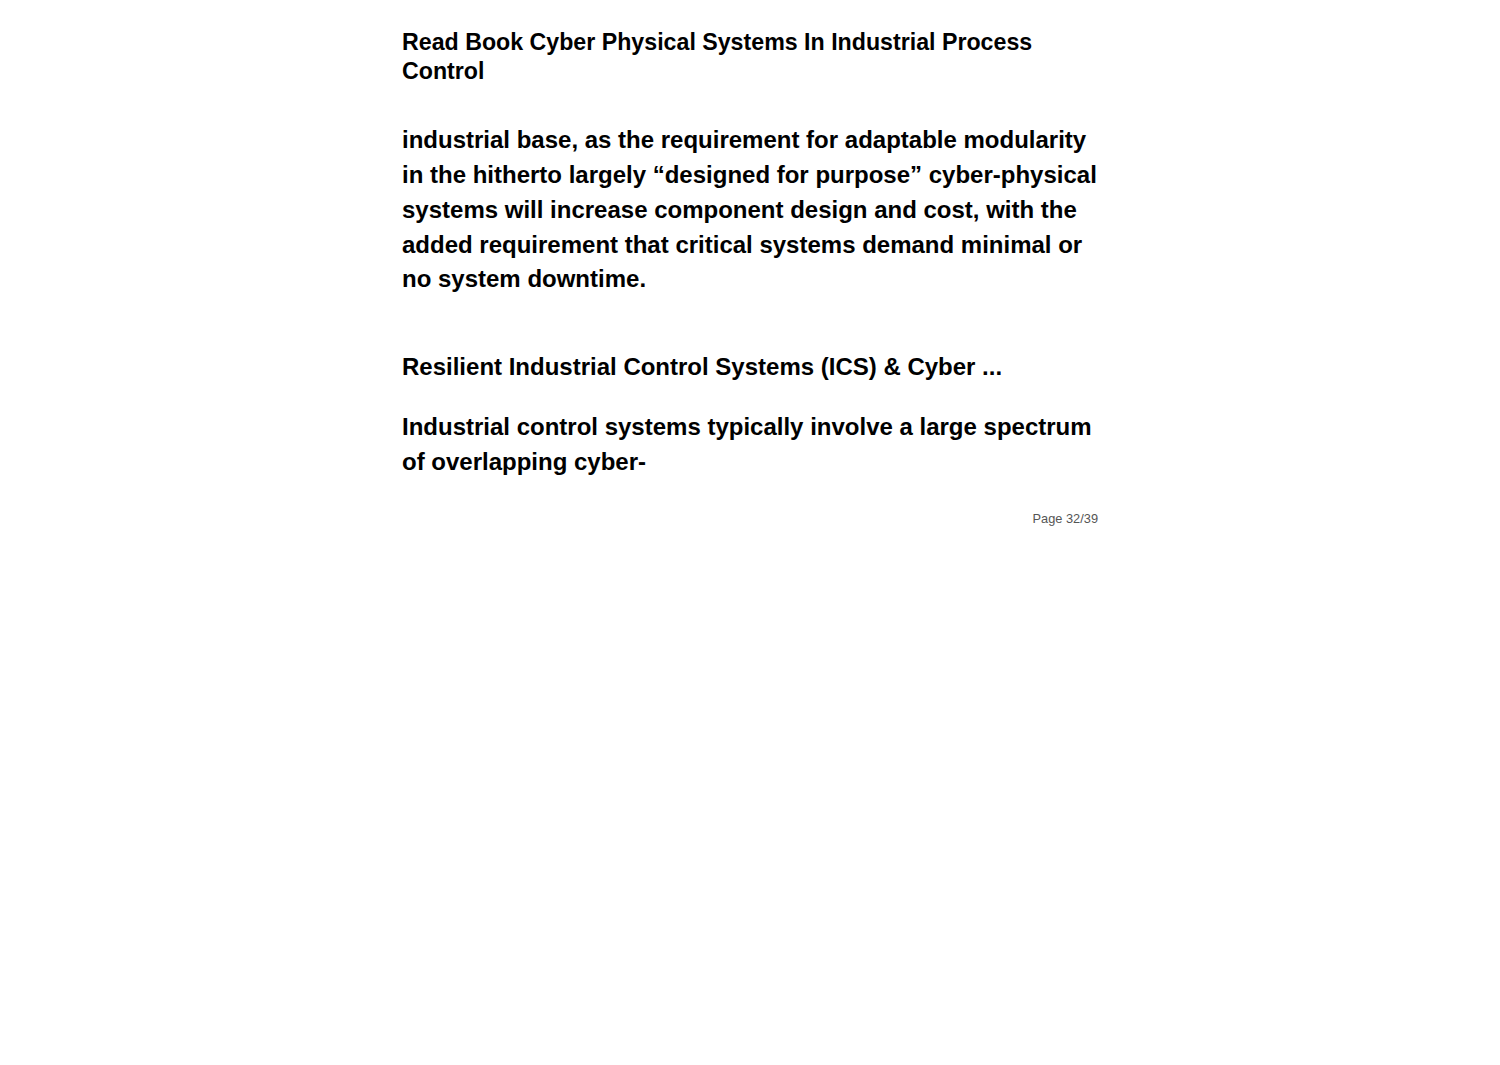Read Book Cyber Physical Systems In Industrial Process Control
industrial base, as the requirement for adaptable modularity in the hitherto largely “designed for purpose” cyber-physical systems will increase component design and cost, with the added requirement that critical systems demand minimal or no system downtime.
Resilient Industrial Control Systems (ICS) & Cyber ...
Industrial control systems typically involve a large spectrum of overlapping cyber-
Page 32/39